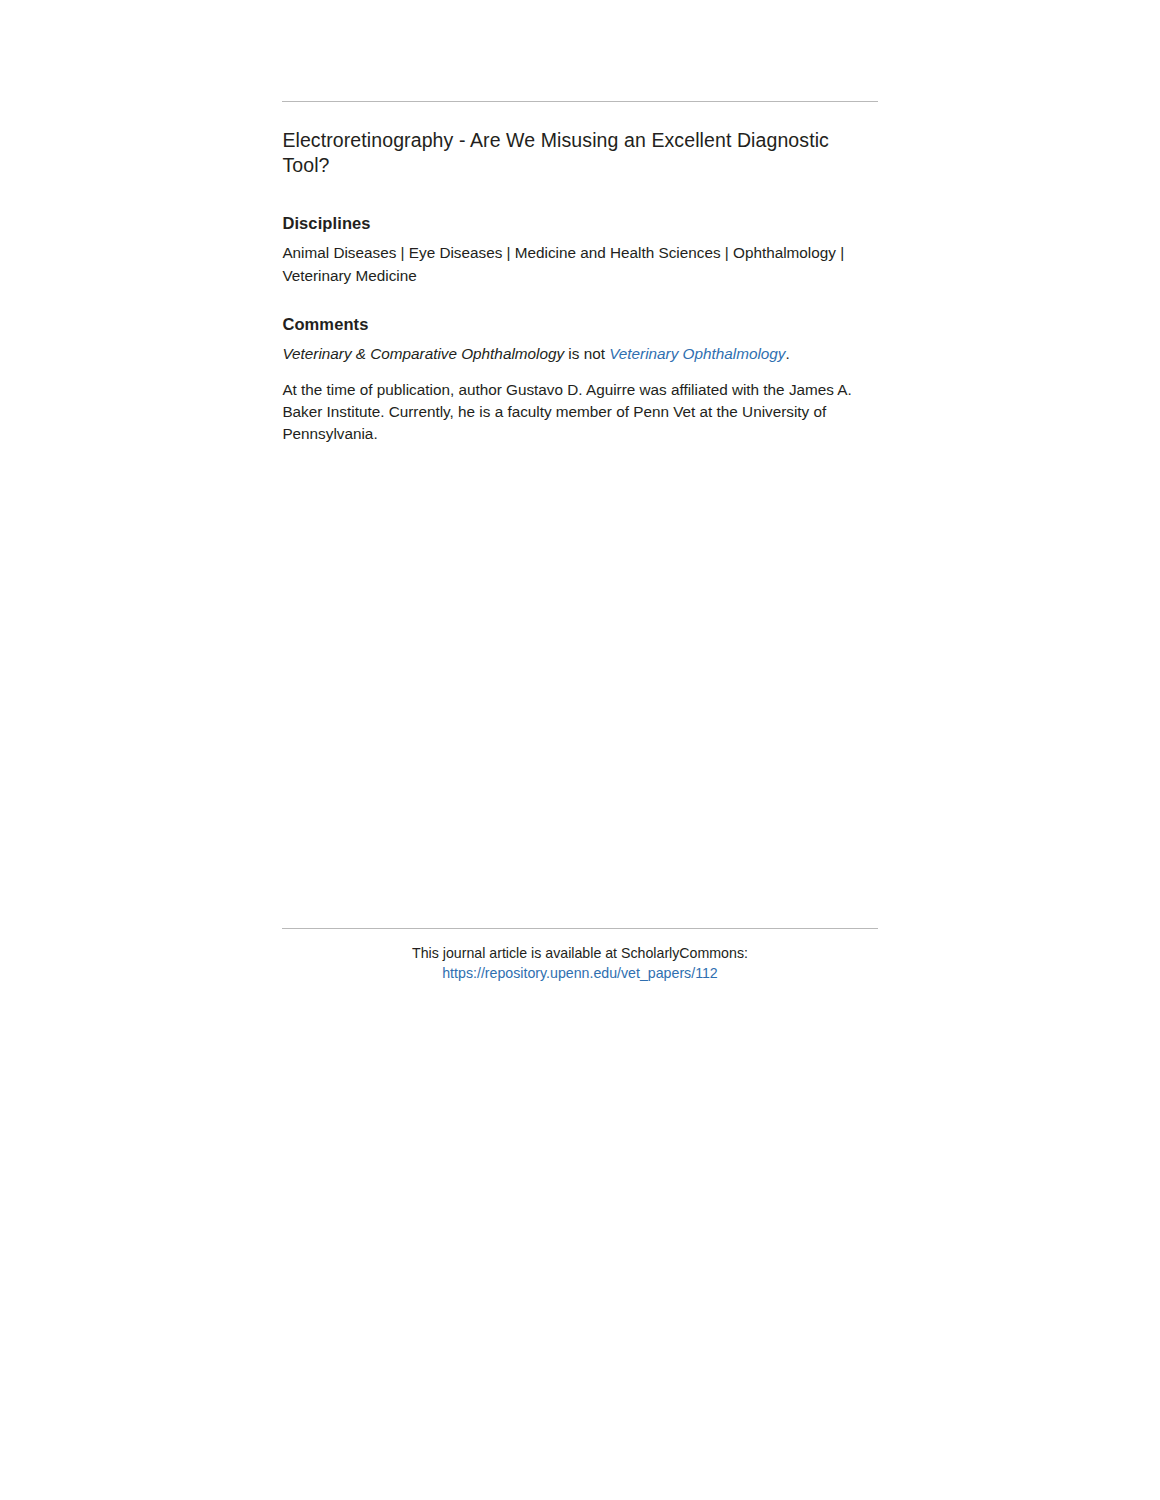Electroretinography - Are We Misusing an Excellent Diagnostic Tool?
Disciplines
Animal Diseases | Eye Diseases | Medicine and Health Sciences | Ophthalmology | Veterinary Medicine
Comments
Veterinary & Comparative Ophthalmology is not Veterinary Ophthalmology.
At the time of publication, author Gustavo D. Aguirre was affiliated with the James A. Baker Institute. Currently, he is a faculty member of Penn Vet at the University of Pennsylvania.
This journal article is available at ScholarlyCommons: https://repository.upenn.edu/vet_papers/112